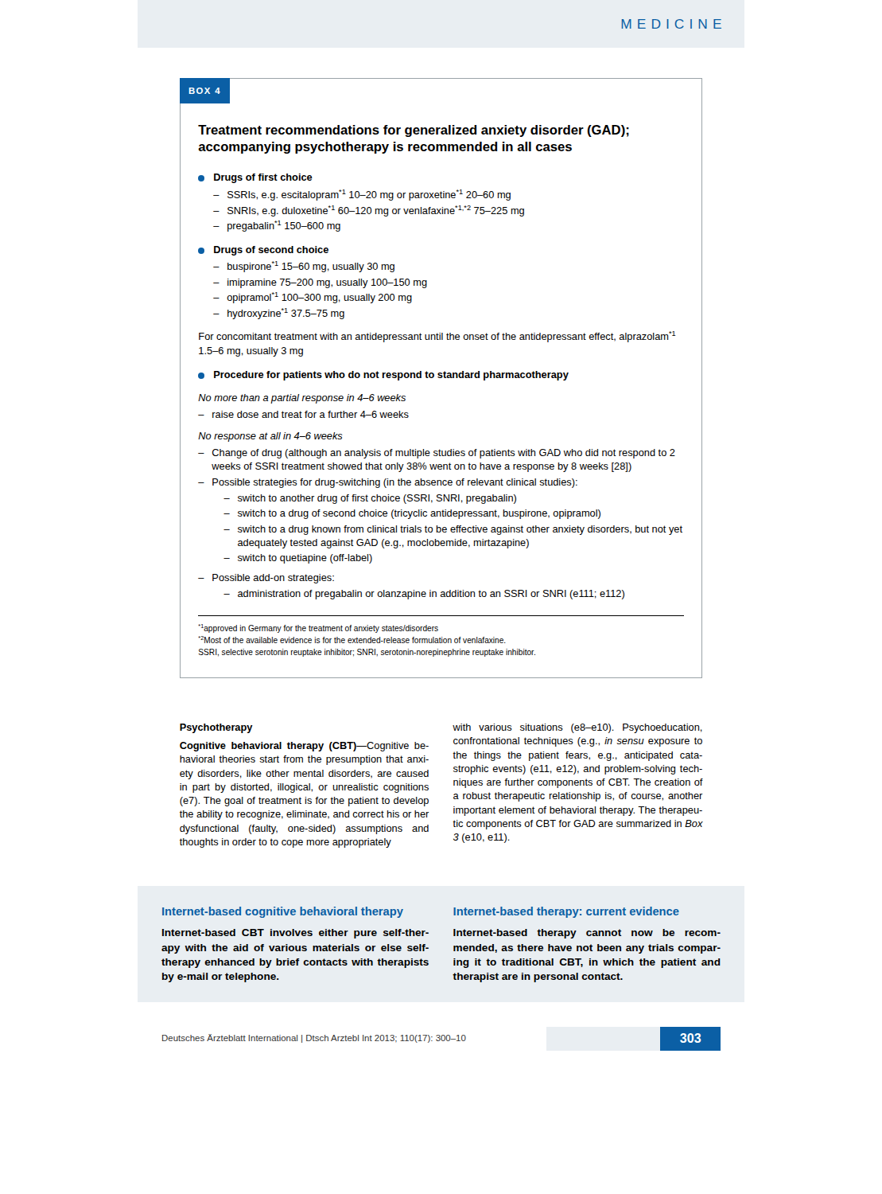Medicine
BOX 4
Treatment recommendations for generalized anxiety disorder (GAD);
accompanying psychotherapy is recommended in all cases
Drugs of first choice
SSRIs, e.g. escitalopram*1 10–20 mg or paroxetine*1 20–60 mg
SNRIs, e.g. duloxetine*1 60–120 mg or venlafaxine*1,*2 75–225 mg
pregabalin*1 150–600 mg
Drugs of second choice
buspirone*1 15–60 mg, usually 30 mg
imipramine 75–200 mg, usually 100–150 mg
opipramol*1 100–300 mg, usually 200 mg
hydroxyzine*1 37.5–75 mg
For concomitant treatment with an antidepressant until the onset of the antidepressant effect, alprazolam*1 1.5–6 mg, usually 3 mg
Procedure for patients who do not respond to standard pharmacotherapy
No more than a partial response in 4–6 weeks
raise dose and treat for a further 4–6 weeks
No response at all in 4–6 weeks
Change of drug (although an analysis of multiple studies of patients with GAD who did not respond to 2 weeks of SSRI treatment showed that only 38% went on to have a response by 8 weeks [28])
Possible strategies for drug-switching (in the absence of relevant clinical studies):
switch to another drug of first choice (SSRI, SNRI, pregabalin)
switch to a drug of second choice (tricyclic antidepressant, buspirone, opipramol)
switch to a drug known from clinical trials to be effective against other anxiety disorders, but not yet adequately tested against GAD (e.g., moclobemide, mirtazapine)
switch to quetiapine (off-label)
Possible add-on strategies:
administration of pregabalin or olanzapine in addition to an SSRI or SNRI (e111; e112)
*1approved in Germany for the treatment of anxiety states/disorders
*2Most of the available evidence is for the extended-release formulation of venlafaxine.
SSRI, selective serotonin reuptake inhibitor; SNRI, serotonin-norepinephrine reuptake inhibitor.
Psychotherapy
Cognitive behavioral therapy (CBT)—Cognitive behavioral theories start from the presumption that anxiety disorders, like other mental disorders, are caused in part by distorted, illogical, or unrealistic cognitions (e7). The goal of treatment is for the patient to develop the ability to recognize, eliminate, and correct his or her dysfunctional (faulty, one-sided) assumptions and thoughts in order to to cope more appropriately
with various situations (e8–e10). Psychoeducation, confrontational techniques (e.g., in sensu exposure to the things the patient fears, e.g., anticipated catastrophic events) (e11, e12), and problem-solving techniques are further components of CBT. The creation of a robust therapeutic relationship is, of course, another important element of behavioral therapy. The therapeutic components of CBT for GAD are summarized in Box 3 (e10, e11).
Internet-based cognitive behavioral therapy
Internet-based CBT involves either pure self-therapy with the aid of various materials or else self-therapy enhanced by brief contacts with therapists by e-mail or telephone.
Internet-based therapy: current evidence
Internet-based therapy cannot now be recommended, as there have not been any trials comparing it to traditional CBT, in which the patient and therapist are in personal contact.
Deutsches Ärzteblatt International | Dtsch Arztebl Int 2013; 110(17): 300–10
303